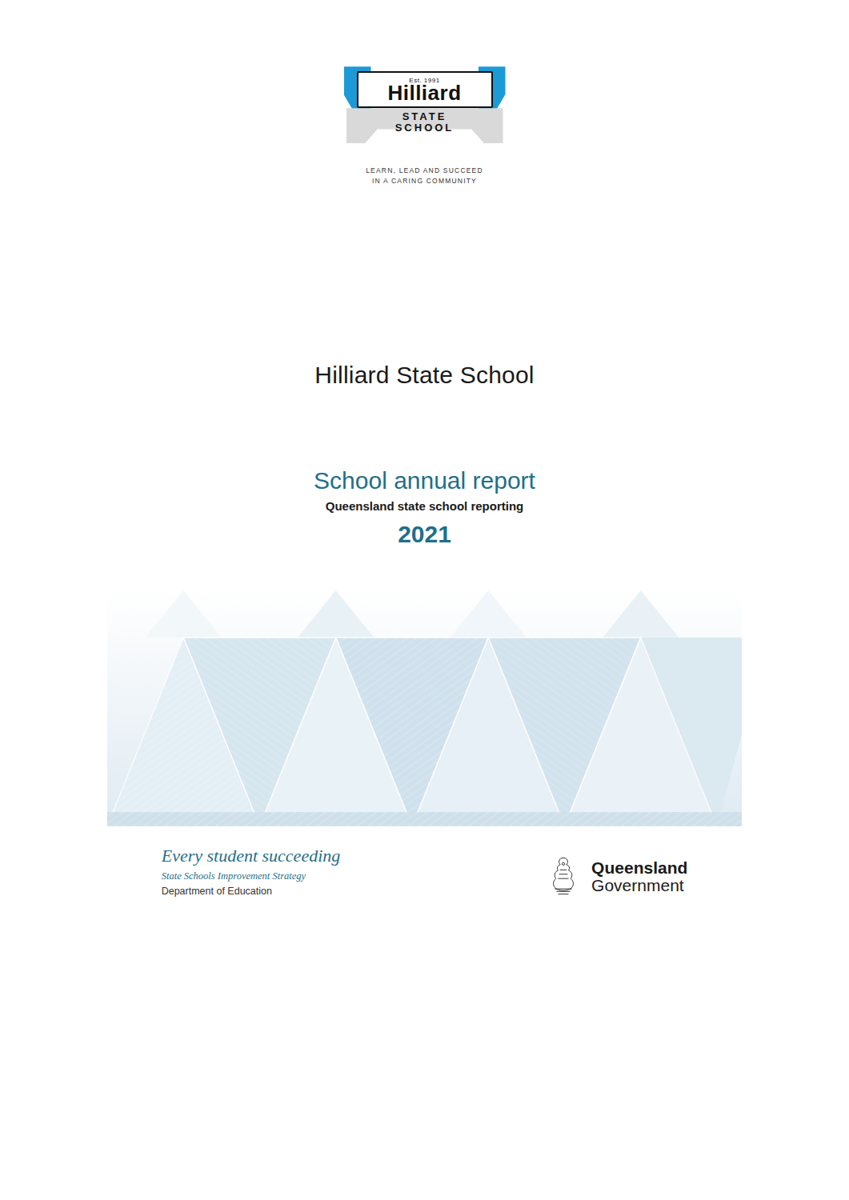Est. 1991
Hilliard
STATE SCHOOL
LEARN, LEAD AND SUCCEED
IN A CARING COMMUNITY
Hilliard State School
School annual report
Queensland state school reporting
2021
Every student succeeding
State Schools Improvement Strategy
Department of Education
Queensland Government